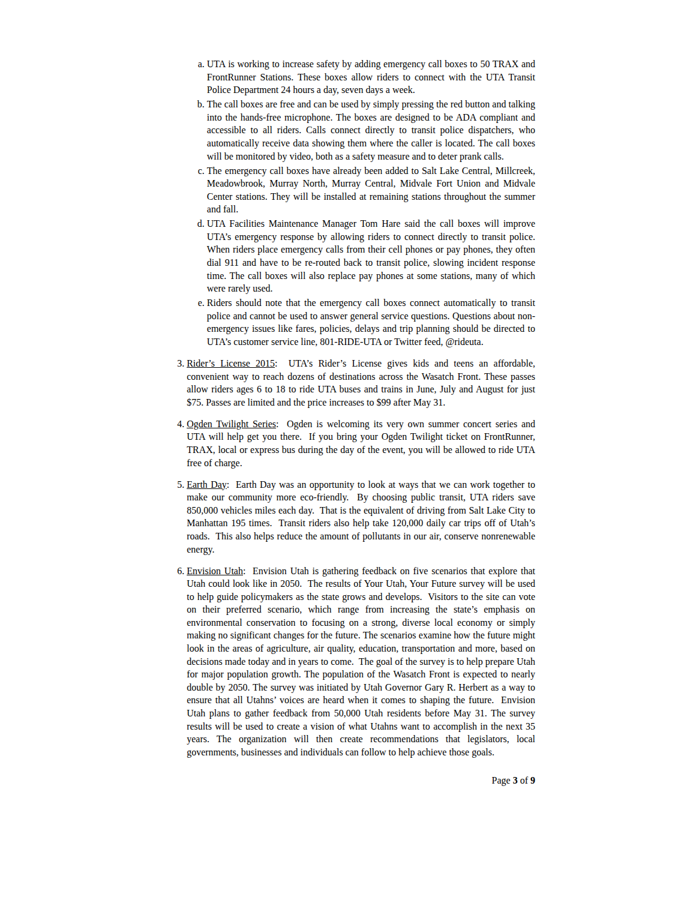UTA is working to increase safety by adding emergency call boxes to 50 TRAX and FrontRunner Stations. These boxes allow riders to connect with the UTA Transit Police Department 24 hours a day, seven days a week.
The call boxes are free and can be used by simply pressing the red button and talking into the hands-free microphone. The boxes are designed to be ADA compliant and accessible to all riders. Calls connect directly to transit police dispatchers, who automatically receive data showing them where the caller is located. The call boxes will be monitored by video, both as a safety measure and to deter prank calls.
The emergency call boxes have already been added to Salt Lake Central, Millcreek, Meadowbrook, Murray North, Murray Central, Midvale Fort Union and Midvale Center stations. They will be installed at remaining stations throughout the summer and fall.
UTA Facilities Maintenance Manager Tom Hare said the call boxes will improve UTA’s emergency response by allowing riders to connect directly to transit police. When riders place emergency calls from their cell phones or pay phones, they often dial 911 and have to be re-routed back to transit police, slowing incident response time. The call boxes will also replace pay phones at some stations, many of which were rarely used.
Riders should note that the emergency call boxes connect automatically to transit police and cannot be used to answer general service questions. Questions about non-emergency issues like fares, policies, delays and trip planning should be directed to UTA’s customer service line, 801-RIDE-UTA or Twitter feed, @rideuta.
Rider’s License 2015: UTA’s Rider’s License gives kids and teens an affordable, convenient way to reach dozens of destinations across the Wasatch Front. These passes allow riders ages 6 to 18 to ride UTA buses and trains in June, July and August for just $75. Passes are limited and the price increases to $99 after May 31.
Ogden Twilight Series: Ogden is welcoming its very own summer concert series and UTA will help get you there. If you bring your Ogden Twilight ticket on FrontRunner, TRAX, local or express bus during the day of the event, you will be allowed to ride UTA free of charge.
Earth Day: Earth Day was an opportunity to look at ways that we can work together to make our community more eco-friendly. By choosing public transit, UTA riders save 850,000 vehicles miles each day. That is the equivalent of driving from Salt Lake City to Manhattan 195 times. Transit riders also help take 120,000 daily car trips off of Utah’s roads. This also helps reduce the amount of pollutants in our air, conserve nonrenewable energy.
Envision Utah: Envision Utah is gathering feedback on five scenarios that explore that Utah could look like in 2050. The results of Your Utah, Your Future survey will be used to help guide policymakers as the state grows and develops. Visitors to the site can vote on their preferred scenario, which range from increasing the state’s emphasis on environmental conservation to focusing on a strong, diverse local economy or simply making no significant changes for the future. The scenarios examine how the future might look in the areas of agriculture, air quality, education, transportation and more, based on decisions made today and in years to come. The goal of the survey is to help prepare Utah for major population growth. The population of the Wasatch Front is expected to nearly double by 2050. The survey was initiated by Utah Governor Gary R. Herbert as a way to ensure that all Utahns’ voices are heard when it comes to shaping the future. Envision Utah plans to gather feedback from 50,000 Utah residents before May 31. The survey results will be used to create a vision of what Utahns want to accomplish in the next 35 years. The organization will then create recommendations that legislators, local governments, businesses and individuals can follow to help achieve those goals.
Page 3 of 9